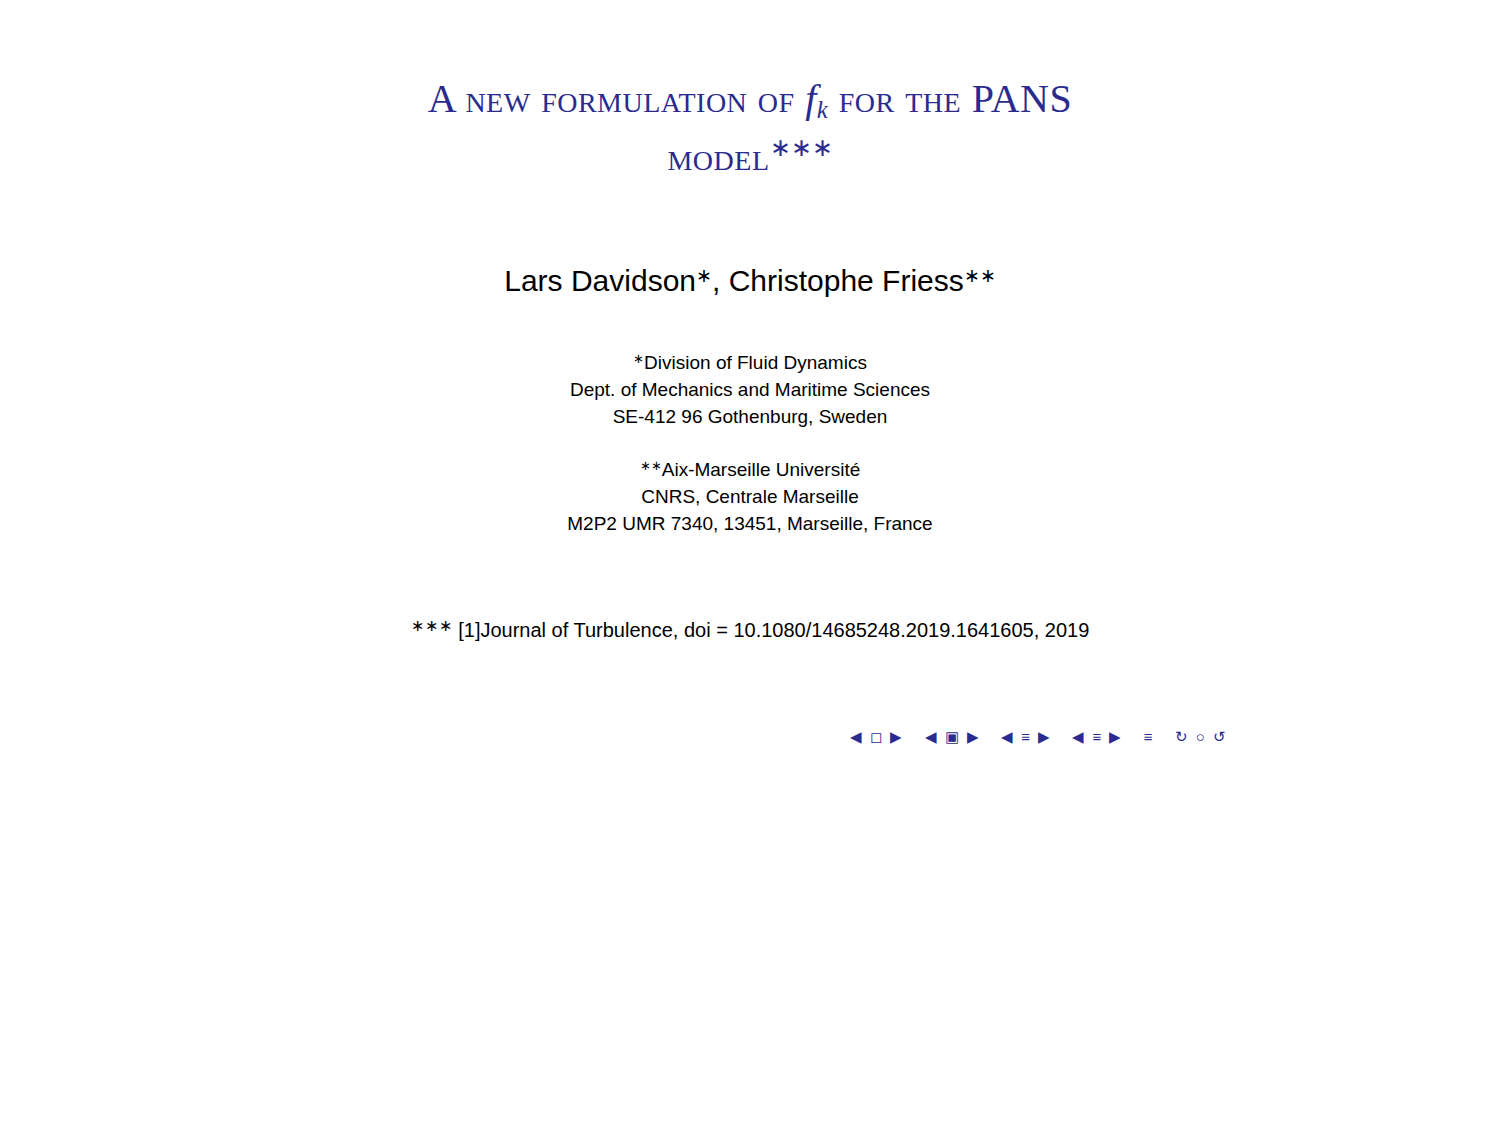A new formulation of fk for the PANS model∗∗∗
Lars Davidson∗, Christophe Friess∗∗
∗Division of Fluid Dynamics
Dept. of Mechanics and Maritime Sciences
SE-412 96 Gothenburg, Sweden
∗∗Aix-Marseille Université
CNRS, Centrale Marseille
M2P2 UMR 7340, 13451, Marseille, France
∗∗∗ [1]Journal of Turbulence, doi = 10.1080/14685248.2019.1641605, 2019
◀ ◻ ▶ ◀ ▣ ▶ ◀ ≡ ▶ ◀ ≡ ▶ ≡ ↻ ○ ↺